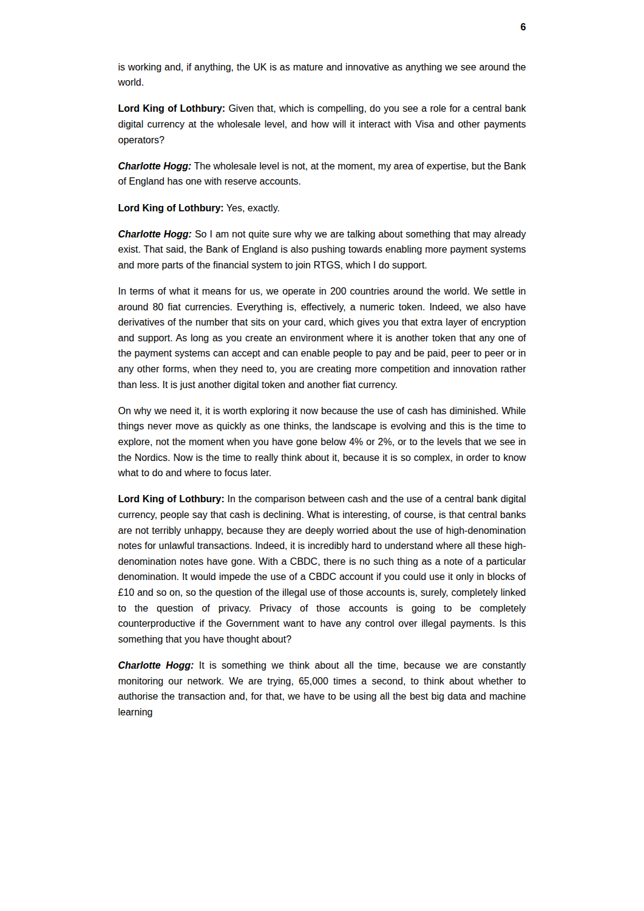6
is working and, if anything, the UK is as mature and innovative as anything we see around the world.
Lord King of Lothbury: Given that, which is compelling, do you see a role for a central bank digital currency at the wholesale level, and how will it interact with Visa and other payments operators?
Charlotte Hogg: The wholesale level is not, at the moment, my area of expertise, but the Bank of England has one with reserve accounts.
Lord King of Lothbury: Yes, exactly.
Charlotte Hogg: So I am not quite sure why we are talking about something that may already exist. That said, the Bank of England is also pushing towards enabling more payment systems and more parts of the financial system to join RTGS, which I do support.
In terms of what it means for us, we operate in 200 countries around the world. We settle in around 80 fiat currencies. Everything is, effectively, a numeric token. Indeed, we also have derivatives of the number that sits on your card, which gives you that extra layer of encryption and support. As long as you create an environment where it is another token that any one of the payment systems can accept and can enable people to pay and be paid, peer to peer or in any other forms, when they need to, you are creating more competition and innovation rather than less. It is just another digital token and another fiat currency.
On why we need it, it is worth exploring it now because the use of cash has diminished. While things never move as quickly as one thinks, the landscape is evolving and this is the time to explore, not the moment when you have gone below 4% or 2%, or to the levels that we see in the Nordics. Now is the time to really think about it, because it is so complex, in order to know what to do and where to focus later.
Lord King of Lothbury: In the comparison between cash and the use of a central bank digital currency, people say that cash is declining. What is interesting, of course, is that central banks are not terribly unhappy, because they are deeply worried about the use of high-denomination notes for unlawful transactions. Indeed, it is incredibly hard to understand where all these high-denomination notes have gone. With a CBDC, there is no such thing as a note of a particular denomination. It would impede the use of a CBDC account if you could use it only in blocks of £10 and so on, so the question of the illegal use of those accounts is, surely, completely linked to the question of privacy. Privacy of those accounts is going to be completely counterproductive if the Government want to have any control over illegal payments. Is this something that you have thought about?
Charlotte Hogg: It is something we think about all the time, because we are constantly monitoring our network. We are trying, 65,000 times a second, to think about whether to authorise the transaction and, for that, we have to be using all the best big data and machine learning